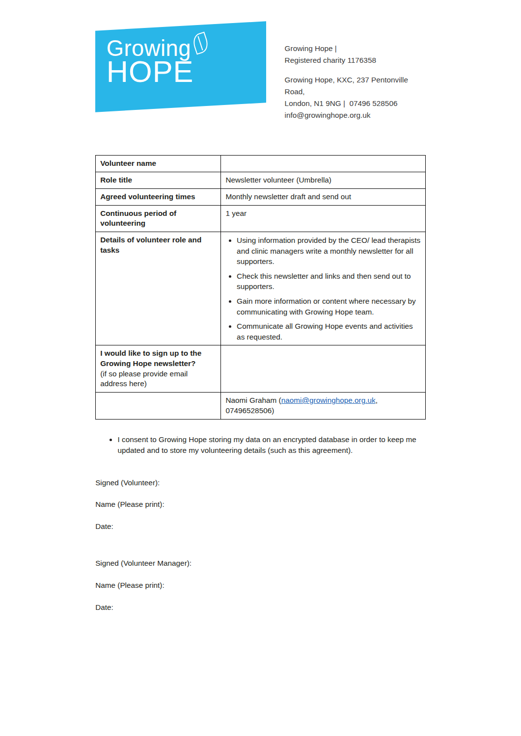Growing HOPE
Growing Hope |
Registered charity 1176358
Growing Hope, KXC, 237 Pentonville Road,
London, N1 9NG | 07496 528506
info@growinghope.org.uk
| Volunteer name | |
| Role title | Newsletter volunteer (Umbrella) |
| Agreed volunteering times | Monthly newsletter draft and send out |
| Continuous period of volunteering | 1 year |
| Details of volunteer role and tasks | Using information provided by the CEO/ lead therapists and clinic managers write a monthly newsletter for all supporters. Check this newsletter and links and then send out to supporters. Gain more information or content where necessary by communicating with Growing Hope team. Communicate all Growing Hope events and activities as requested. |
| I would like to sign up to the Growing Hope newsletter? (if so please provide email address here) | |
| | Naomi Graham ( naomi@growinghope.org.uk , 07496528506) |
I consent to Growing Hope storing my data on an encrypted database in order to keep me updated and to store my volunteering details (such as this agreement).
Signed (Volunteer):
Name (Please print):
Date:
Signed (Volunteer Manager):
Name (Please print):
Date: